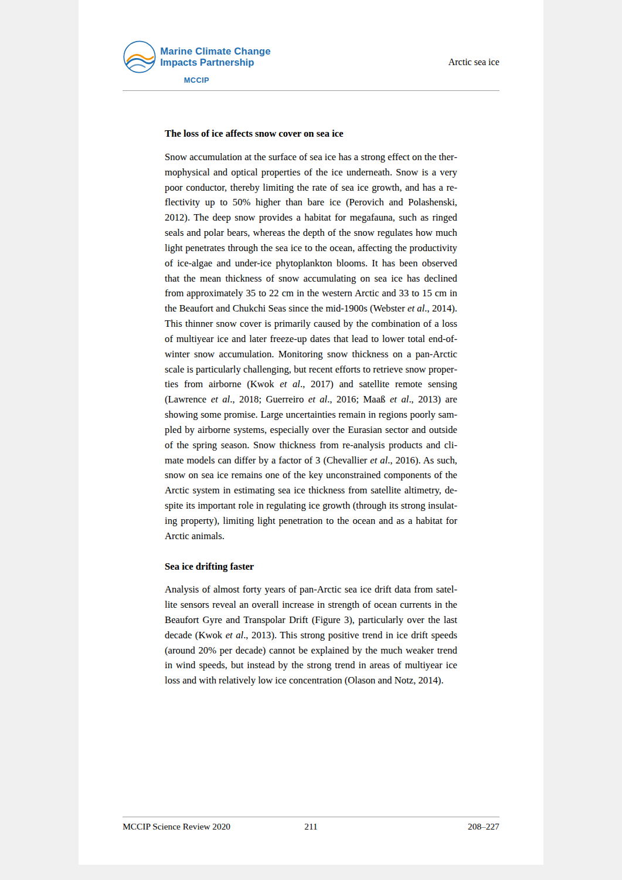Marine Climate Change
Impacts Partnership
MCCIP
Arctic sea ice
The loss of ice affects snow cover on sea ice
Snow accumulation at the surface of sea ice has a strong effect on the thermophysical and optical properties of the ice underneath. Snow is a very poor conductor, thereby limiting the rate of sea ice growth, and has a reflectivity up to 50% higher than bare ice (Perovich and Polashenski, 2012). The deep snow provides a habitat for megafauna, such as ringed seals and polar bears, whereas the depth of the snow regulates how much light penetrates through the sea ice to the ocean, affecting the productivity of ice-algae and under-ice phytoplankton blooms. It has been observed that the mean thickness of snow accumulating on sea ice has declined from approximately 35 to 22 cm in the western Arctic and 33 to 15 cm in the Beaufort and Chukchi Seas since the mid-1900s (Webster et al., 2014). This thinner snow cover is primarily caused by the combination of a loss of multiyear ice and later freeze-up dates that lead to lower total end-of-winter snow accumulation. Monitoring snow thickness on a pan-Arctic scale is particularly challenging, but recent efforts to retrieve snow properties from airborne (Kwok et al., 2017) and satellite remote sensing (Lawrence et al., 2018; Guerreiro et al., 2016; Maaß et al., 2013) are showing some promise. Large uncertainties remain in regions poorly sampled by airborne systems, especially over the Eurasian sector and outside of the spring season. Snow thickness from re-analysis products and climate models can differ by a factor of 3 (Chevallier et al., 2016). As such, snow on sea ice remains one of the key unconstrained components of the Arctic system in estimating sea ice thickness from satellite altimetry, despite its important role in regulating ice growth (through its strong insulating property), limiting light penetration to the ocean and as a habitat for Arctic animals.
Sea ice drifting faster
Analysis of almost forty years of pan-Arctic sea ice drift data from satellite sensors reveal an overall increase in strength of ocean currents in the Beaufort Gyre and Transpolar Drift (Figure 3), particularly over the last decade (Kwok et al., 2013). This strong positive trend in ice drift speeds (around 20% per decade) cannot be explained by the much weaker trend in wind speeds, but instead by the strong trend in areas of multiyear ice loss and with relatively low ice concentration (Olason and Notz, 2014).
MCCIP Science Review 2020
211
208–227